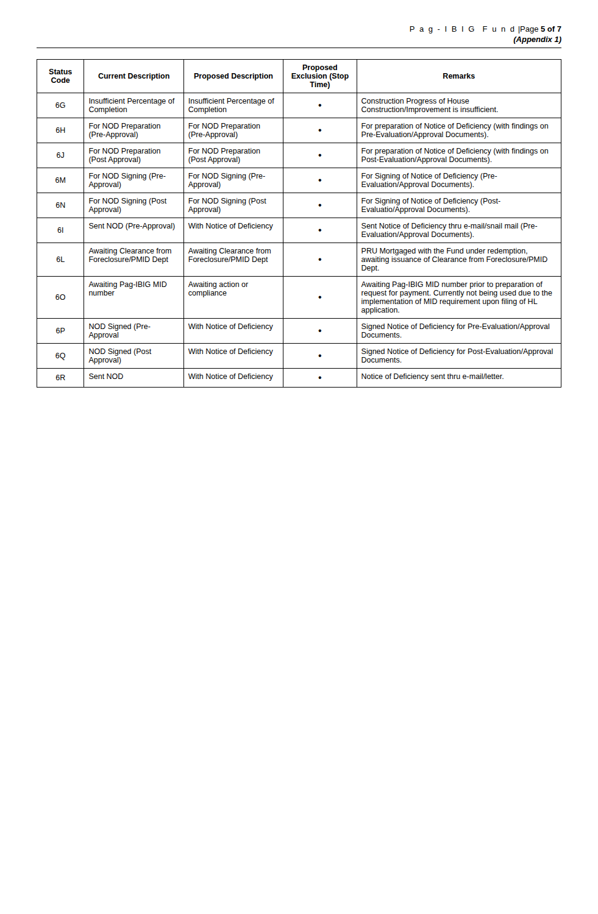P a g - I B I G F u n d |Page 5 of 7
(Appendix 1)
| Status Code | Current Description | Proposed Description | Proposed Exclusion (Stop Time) | Remarks |
| --- | --- | --- | --- | --- |
| 6G | Insufficient Percentage of Completion | Insufficient Percentage of Completion | • | Construction Progress of House Construction/Improvement is insufficient. |
| 6H | For NOD Preparation (Pre-Approval) | For NOD Preparation (Pre-Approval) | • | For preparation of Notice of Deficiency (with findings on Pre-Evaluation/Approval Documents). |
| 6J | For NOD Preparation (Post Approval) | For NOD Preparation (Post Approval) | • | For preparation of Notice of Deficiency (with findings on Post-Evaluation/Approval Documents). |
| 6M | For NOD Signing (Pre-Approval) | For NOD Signing (Pre-Approval) | • | For Signing of Notice of Deficiency (Pre-Evaluation/Approval Documents). |
| 6N | For NOD Signing (Post Approval) | For NOD Signing (Post Approval) | • | For Signing of Notice of Deficiency (Post-Evaluatio/Approval Documents). |
| 6I | Sent NOD (Pre-Approval) | With Notice of Deficiency | • | Sent Notice of Deficiency thru e-mail/snail mail (Pre-Evaluation/Approval Documents). |
| 6L | Awaiting Clearance from Foreclosure/PMID Dept | Awaiting Clearance from Foreclosure/PMID Dept | • | PRU Mortgaged with the Fund under redemption, awaiting issuance of Clearance from Foreclosure/PMID Dept. |
| 6O | Awaiting Pag-IBIG MID number | Awaiting action or compliance | • | Awaiting Pag-IBIG MID number prior to preparation of request for payment. Currently not being used due to the implementation of MID requirement upon filing of HL application. |
| 6P | NOD Signed (Pre-Approval | With Notice of Deficiency | • | Signed Notice of Deficiency for Pre-Evaluation/Approval Documents. |
| 6Q | NOD Signed (Post Approval) | With Notice of Deficiency | • | Signed Notice of Deficiency for Post-Evaluation/Approval Documents. |
| 6R | Sent NOD | With Notice of Deficiency | • | Notice of Deficiency sent thru e-mail/letter. |